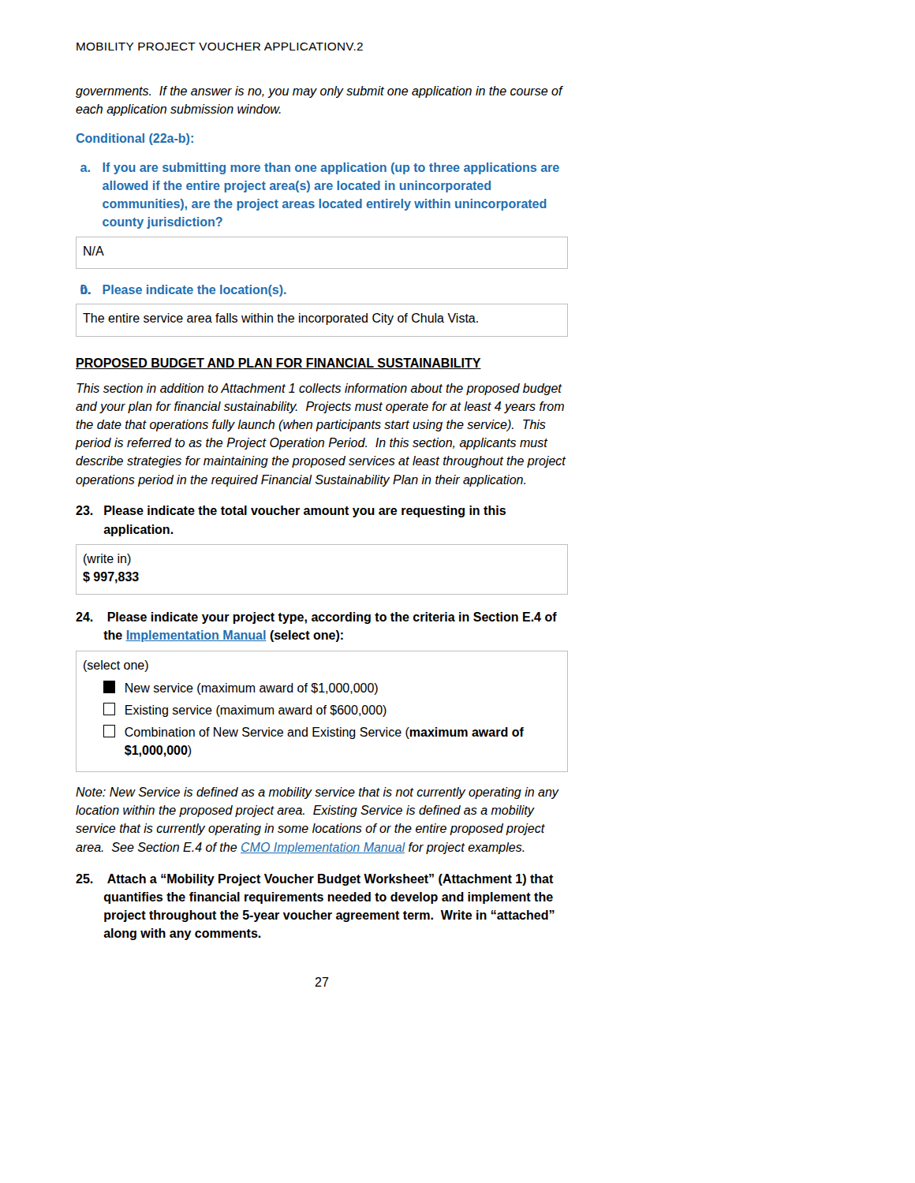MOBILITY PROJECT VOUCHER APPLICATIONV.2
governments. If the answer is no, you may only submit one application in the course of each application submission window.
Conditional (22a-b):
If you are submitting more than one application (up to three applications are allowed if the entire project area(s) are located in unincorporated communities), are the project areas located entirely within unincorporated county jurisdiction?
N/A
b. Please indicate the location(s).
The entire service area falls within the incorporated City of Chula Vista.
PROPOSED BUDGET AND PLAN FOR FINANCIAL SUSTAINABILITY
This section in addition to Attachment 1 collects information about the proposed budget and your plan for financial sustainability. Projects must operate for at least 4 years from the date that operations fully launch (when participants start using the service). This period is referred to as the Project Operation Period. In this section, applicants must describe strategies for maintaining the proposed services at least throughout the project operations period in the required Financial Sustainability Plan in their application.
23. Please indicate the total voucher amount you are requesting in this application.
(write in)
$ 997,833
24. Please indicate your project type, according to the criteria in Section E.4 of the Implementation Manual (select one):
(select one)
New service (maximum award of $1,000,000)
Existing service (maximum award of $600,000)
Combination of New Service and Existing Service (maximum award of $1,000,000)
Note: New Service is defined as a mobility service that is not currently operating in any location within the proposed project area. Existing Service is defined as a mobility service that is currently operating in some locations of or the entire proposed project area. See Section E.4 of the CMO Implementation Manual for project examples.
25. Attach a “Mobility Project Voucher Budget Worksheet” (Attachment 1) that quantifies the financial requirements needed to develop and implement the project throughout the 5-year voucher agreement term. Write in “attached” along with any comments.
27